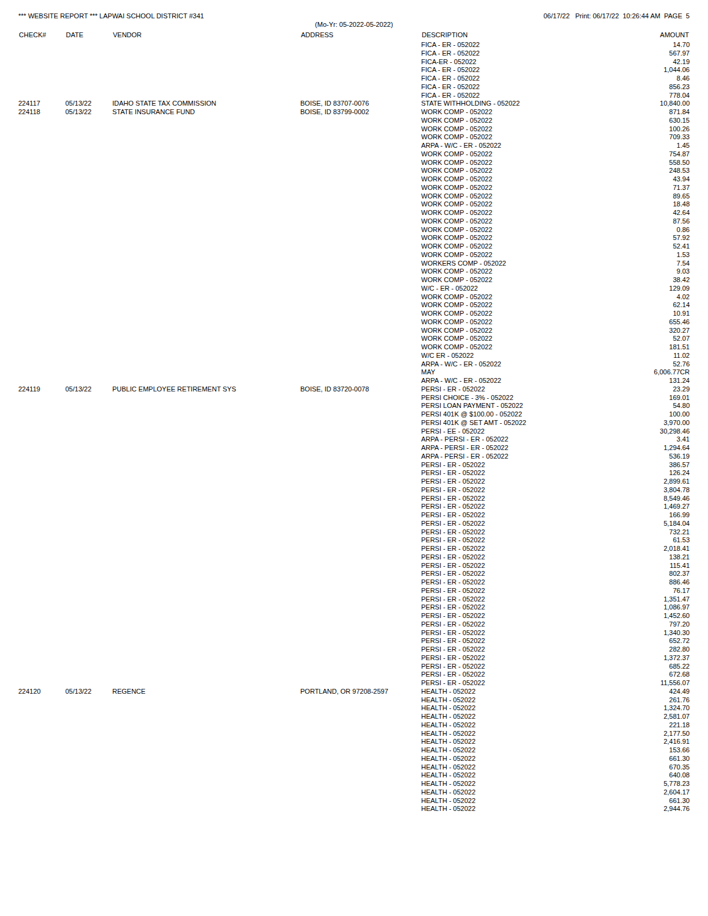*** WEBSITE REPORT *** LAPWAI SCHOOL DISTRICT #341
06/17/22 Print: 06/17/22 10:26:44 AM PAGE 5
(Mo-Yr: 05-2022-05-2022)
| CHECK# | DATE | VENDOR | ADDRESS | DESCRIPTION | AMOUNT |
| --- | --- | --- | --- | --- | --- |
| | | | | FICA - ER - 052022 | 14.70 |
| | | | | FICA - ER - 052022 | 567.97 |
| | | | | FICA-ER - 052022 | 42.19 |
| | | | | FICA - ER - 052022 | 1,044.06 |
| | | | | FICA - ER - 052022 | 8.46 |
| | | | | FICA - ER - 052022 | 856.23 |
| | | | | FICA - ER - 052022 | 778.04 |
| 224117 | 05/13/22 | IDAHO STATE TAX COMMISSION | BOISE, ID 83707-0076 | STATE WITHHOLDING - 052022 | 10,840.00 |
| 224118 | 05/13/22 | STATE INSURANCE FUND | BOISE, ID 83799-0002 | WORK COMP - 052022 | 871.84 |
| | | | | WORK COMP - 052022 | 630.15 |
| | | | | WORK COMP - 052022 | 100.26 |
| | | | | WORK COMP - 052022 | 709.33 |
| | | | | ARPA - W/C - ER - 052022 | 1.45 |
| | | | | WORK COMP - 052022 | 754.87 |
| | | | | WORK COMP - 052022 | 558.50 |
| | | | | WORK COMP - 052022 | 248.53 |
| | | | | WORK COMP - 052022 | 43.94 |
| | | | | WORK COMP - 052022 | 71.37 |
| | | | | WORK COMP - 052022 | 89.65 |
| | | | | WORK COMP - 052022 | 18.48 |
| | | | | WORK COMP - 052022 | 42.64 |
| | | | | WORK COMP - 052022 | 87.56 |
| | | | | WORK COMP - 052022 | 0.86 |
| | | | | WORK COMP - 052022 | 57.92 |
| | | | | WORK COMP - 052022 | 52.41 |
| | | | | WORK COMP - 052022 | 1.53 |
| | | | | WORKERS COMP - 052022 | 7.54 |
| | | | | WORK COMP - 052022 | 9.03 |
| | | | | WORK COMP - 052022 | 38.42 |
| | | | | W/C - ER - 052022 | 129.09 |
| | | | | WORK COMP - 052022 | 4.02 |
| | | | | WORK COMP - 052022 | 62.14 |
| | | | | WORK COMP - 052022 | 10.91 |
| | | | | WORK COMP - 052022 | 655.46 |
| | | | | WORK COMP - 052022 | 320.27 |
| | | | | WORK COMP - 052022 | 52.07 |
| | | | | WORK COMP - 052022 | 181.51 |
| | | | | W/C ER - 052022 | 11.02 |
| | | | | ARPA - W/C - ER - 052022 | 52.76 |
| | | | | MAY | 6,006.77CR |
| | | | | ARPA - W/C - ER - 052022 | 131.24 |
| 224119 | 05/13/22 | PUBLIC EMPLOYEE RETIREMENT SYS | BOISE, ID 83720-0078 | PERSI - ER - 052022 | 23.29 |
| | | | | PERSI CHOICE - 3% - 052022 | 169.01 |
| | | | | PERSI LOAN PAYMENT - 052022 | 54.80 |
| | | | | PERSI 401K @ $100.00 - 052022 | 100.00 |
| | | | | PERSI 401K @ SET AMT - 052022 | 3,970.00 |
| | | | | PERSI - EE - 052022 | 30,298.46 |
| | | | | ARPA - PERSI - ER - 052022 | 3.41 |
| | | | | ARPA - PERSI - ER - 052022 | 1,294.64 |
| | | | | ARPA - PERSI - ER - 052022 | 536.19 |
| | | | | PERSI - ER - 052022 | 386.57 |
| | | | | PERSI - ER - 052022 | 126.24 |
| | | | | PERSI - ER - 052022 | 2,899.61 |
| | | | | PERSI - ER - 052022 | 3,804.78 |
| | | | | PERSI - ER - 052022 | 8,549.46 |
| | | | | PERSI - ER - 052022 | 1,469.27 |
| | | | | PERSI - ER - 052022 | 166.99 |
| | | | | PERSI - ER - 052022 | 5,184.04 |
| | | | | PERSI - ER - 052022 | 732.21 |
| | | | | PERSI - ER - 052022 | 61.53 |
| | | | | PERSI - ER - 052022 | 2,018.41 |
| | | | | PERSI - ER - 052022 | 138.21 |
| | | | | PERSI - ER - 052022 | 115.41 |
| | | | | PERSI - ER - 052022 | 802.37 |
| | | | | PERSI - ER - 052022 | 886.46 |
| | | | | PERSI - ER - 052022 | 76.17 |
| | | | | PERSI - ER - 052022 | 1,351.47 |
| | | | | PERSI - ER - 052022 | 1,086.97 |
| | | | | PERSI - ER - 052022 | 1,452.60 |
| | | | | PERSI - ER - 052022 | 797.20 |
| | | | | PERSI - ER - 052022 | 1,340.30 |
| | | | | PERSI - ER - 052022 | 652.72 |
| | | | | PERSI - ER - 052022 | 282.80 |
| | | | | PERSI - ER - 052022 | 1,372.37 |
| | | | | PERSI - ER - 052022 | 685.22 |
| | | | | PERSI - ER - 052022 | 672.68 |
| | | | | PERSI - ER - 052022 | 11,556.07 |
| 224120 | 05/13/22 | REGENCE | PORTLAND, OR 97208-2597 | HEALTH - 052022 | 424.49 |
| | | | | HEALTH - 052022 | 261.76 |
| | | | | HEALTH - 052022 | 1,324.70 |
| | | | | HEALTH - 052022 | 2,581.07 |
| | | | | HEALTH - 052022 | 221.18 |
| | | | | HEALTH - 052022 | 2,177.50 |
| | | | | HEALTH - 052022 | 2,416.91 |
| | | | | HEALTH - 052022 | 153.66 |
| | | | | HEALTH - 052022 | 661.30 |
| | | | | HEALTH - 052022 | 670.35 |
| | | | | HEALTH - 052022 | 640.08 |
| | | | | HEALTH - 052022 | 5,778.23 |
| | | | | HEALTH - 052022 | 2,604.17 |
| | | | | HEALTH - 052022 | 661.30 |
| | | | | HEALTH - 052022 | 2,944.76 |